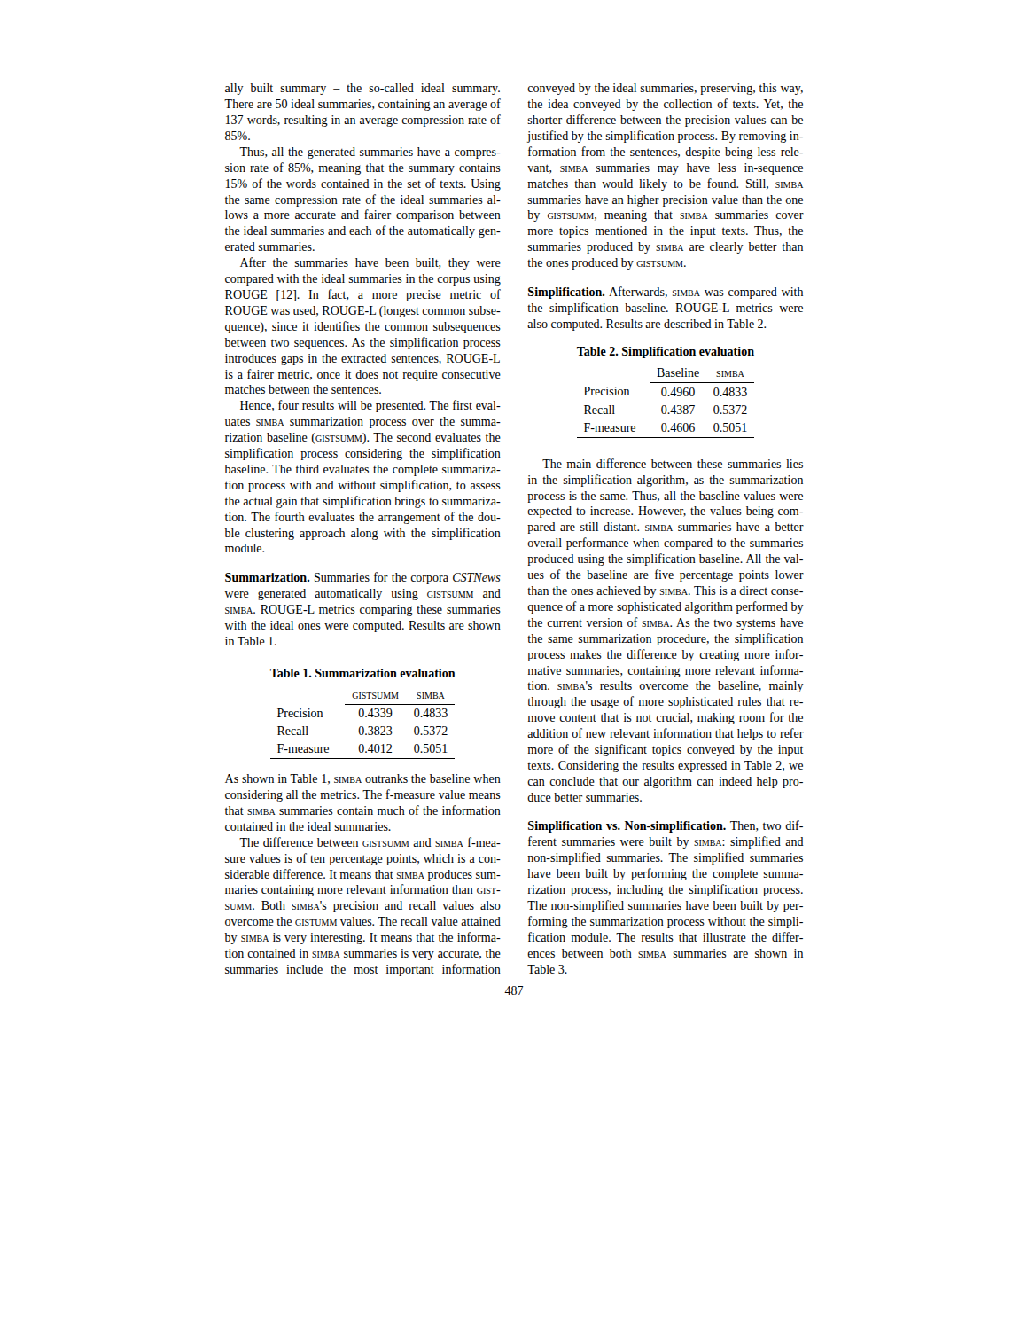ally built summary – the so-called ideal summary. There are 50 ideal summaries, containing an average of 137 words, resulting in an average compression rate of 85%.
Thus, all the generated summaries have a compression rate of 85%, meaning that the summary contains 15% of the words contained in the set of texts. Using the same compression rate of the ideal summaries allows a more accurate and fairer comparison between the ideal summaries and each of the automatically generated summaries.
After the summaries have been built, they were compared with the ideal summaries in the corpus using ROUGE [12]. In fact, a more precise metric of ROUGE was used, ROUGE-L (longest common subsequence), since it identifies the common subsequences between two sequences. As the simplification process introduces gaps in the extracted sentences, ROUGE-L is a fairer metric, once it does not require consecutive matches between the sentences.
Hence, four results will be presented. The first evaluates simba summarization process over the summarization baseline (gistsumm). The second evaluates the simplification process considering the simplification baseline. The third evaluates the complete summarization process with and without simplification, to assess the actual gain that simplification brings to summarization. The fourth evaluates the arrangement of the double clustering approach along with the simplification module.
Summarization. Summaries for the corpora CSTNews were generated automatically using gistsumm and simba. ROUGE-L metrics comparing these summaries with the ideal ones were computed. Results are shown in Table 1.
Table 1. Summarization evaluation
| | gistsumm | simba |
| --- | --- | --- |
| Precision | 0.4339 | 0.4833 |
| Recall | 0.3823 | 0.5372 |
| F-measure | 0.4012 | 0.5051 |
As shown in Table 1, simba outranks the baseline when considering all the metrics. The f-measure value means that simba summaries contain much of the information contained in the ideal summaries.
The difference between gistsumm and simba f-measure values is of ten percentage points, which is a considerable difference. It means that simba produces summaries containing more relevant information than gistsumm. Both simba's precision and recall values also overcome the gistumm values. The recall value attained by simba is very interesting. It means that the information contained in simba summaries is very accurate, the summaries include the most important information conveyed by the ideal summaries, preserving, this way, the idea conveyed by the collection of texts. Yet, the shorter difference between the precision values can be justified by the simplification process. By removing information from the sentences, despite being less relevant, simba summaries may have less in-sequence matches than would likely to be found. Still, simba summaries have an higher precision value than the one by gistsumm, meaning that simba summaries cover more topics mentioned in the input texts. Thus, the summaries produced by simba are clearly better than the ones produced by gistsumm.
Simplification. Afterwards, simba was compared with the simplification baseline. ROUGE-L metrics were also computed. Results are described in Table 2.
Table 2. Simplification evaluation
| | Baseline | simba |
| --- | --- | --- |
| Precision | 0.4960 | 0.4833 |
| Recall | 0.4387 | 0.5372 |
| F-measure | 0.4606 | 0.5051 |
The main difference between these summaries lies in the simplification algorithm, as the summarization process is the same. Thus, all the baseline values were expected to increase. However, the values being compared are still distant. simba summaries have a better overall performance when compared to the summaries produced using the simplification baseline. All the values of the baseline are five percentage points lower than the ones achieved by simba. This is a direct consequence of a more sophisticated algorithm performed by the current version of simba. As the two systems have the same summarization procedure, the simplification process makes the difference by creating more informative summaries, containing more relevant information. simba's results overcome the baseline, mainly through the usage of more sophisticated rules that remove content that is not crucial, making room for the addition of new relevant information that helps to refer more of the significant topics conveyed by the input texts. Considering the results expressed in Table 2, we can conclude that our algorithm can indeed help produce better summaries.
Simplification vs. Non-simplification. Then, two different summaries were built by simba: simplified and non-simplified summaries. The simplified summaries have been built by performing the complete summarization process, including the simplification process. The non-simplified summaries have been built by performing the summarization process without the simplification module. The results that illustrate the differences between both simba summaries are shown in Table 3.
487